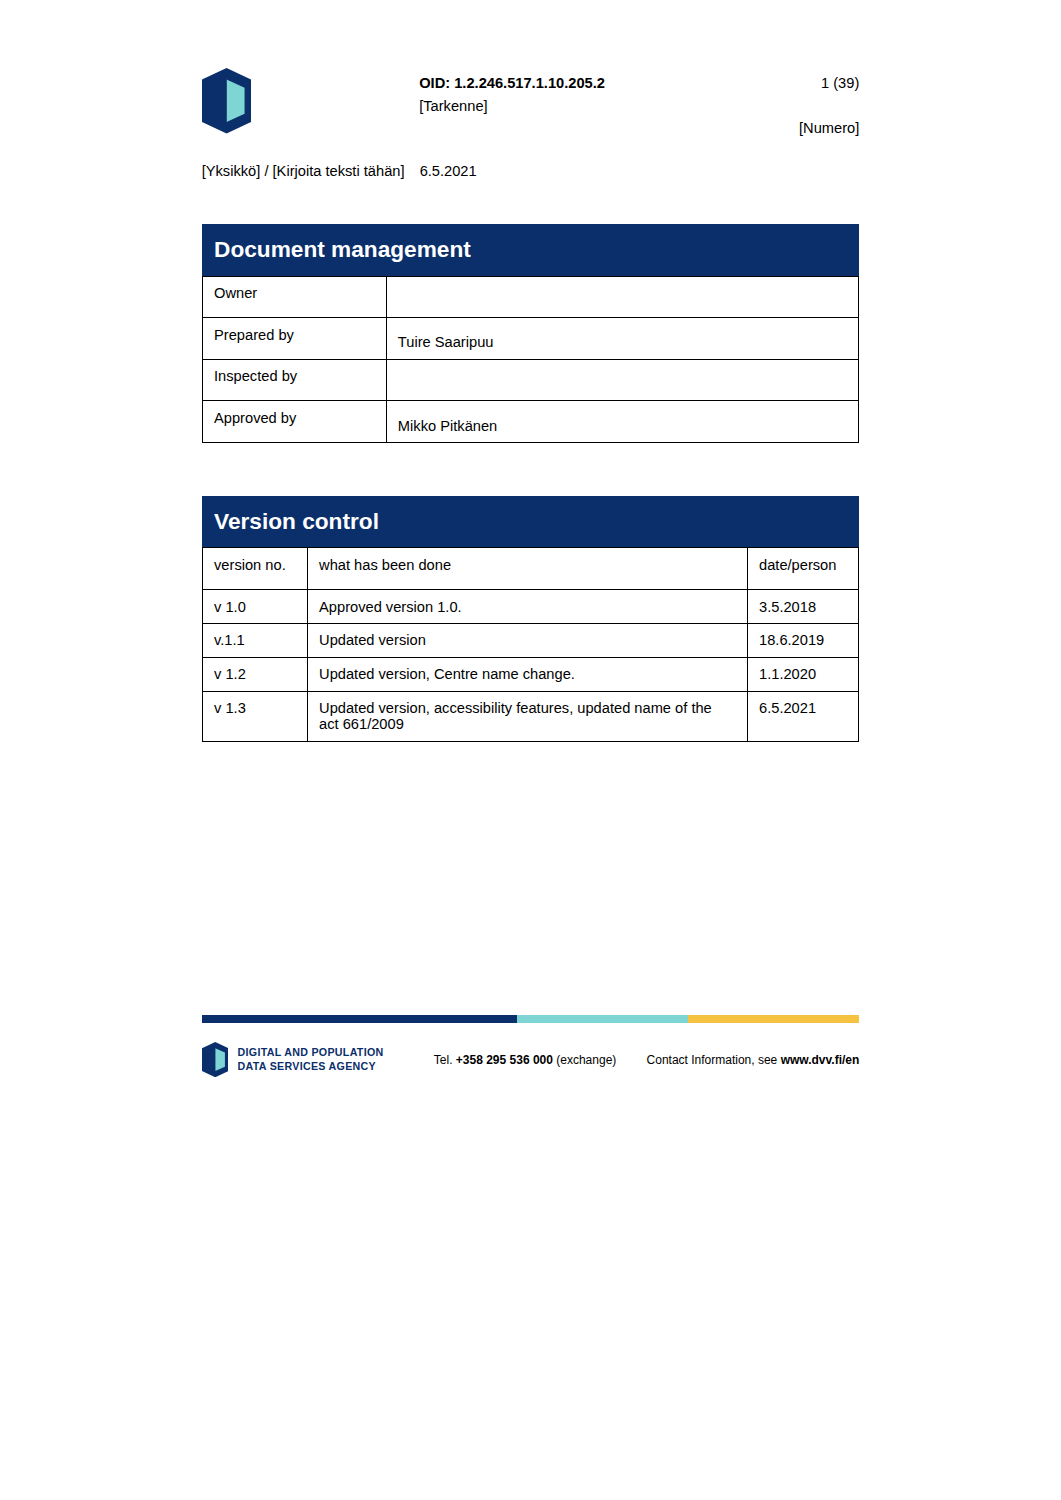OID: 1.2.246.517.1.10.205.2
[Tarkenne]
1 (39)
[Numero]
[Yksikkö] / [Kirjoita teksti tähän]
6.5.2021
Document management
| Owner | |
| Prepared by | Tuire Saaripuu |
| Inspected by | |
| Approved by | Mikko Pitkänen |
Version control
| version no. | what has been done | date/person |
| --- | --- | --- |
| v 1.0 | Approved version 1.0. | 3.5.2018 |
| v.1.1 | Updated version | 18.6.2019 |
| v 1.2 | Updated version, Centre name change. | 1.1.2020 |
| v 1.3 | Updated version, accessibility features, updated name of the act 661/2009 | 6.5.2021 |
DIGITAL AND POPULATION
DATA SERVICES AGENCY
Tel. +358 295 536 000 (exchange)
Contact Information, see www.dvv.fi/en